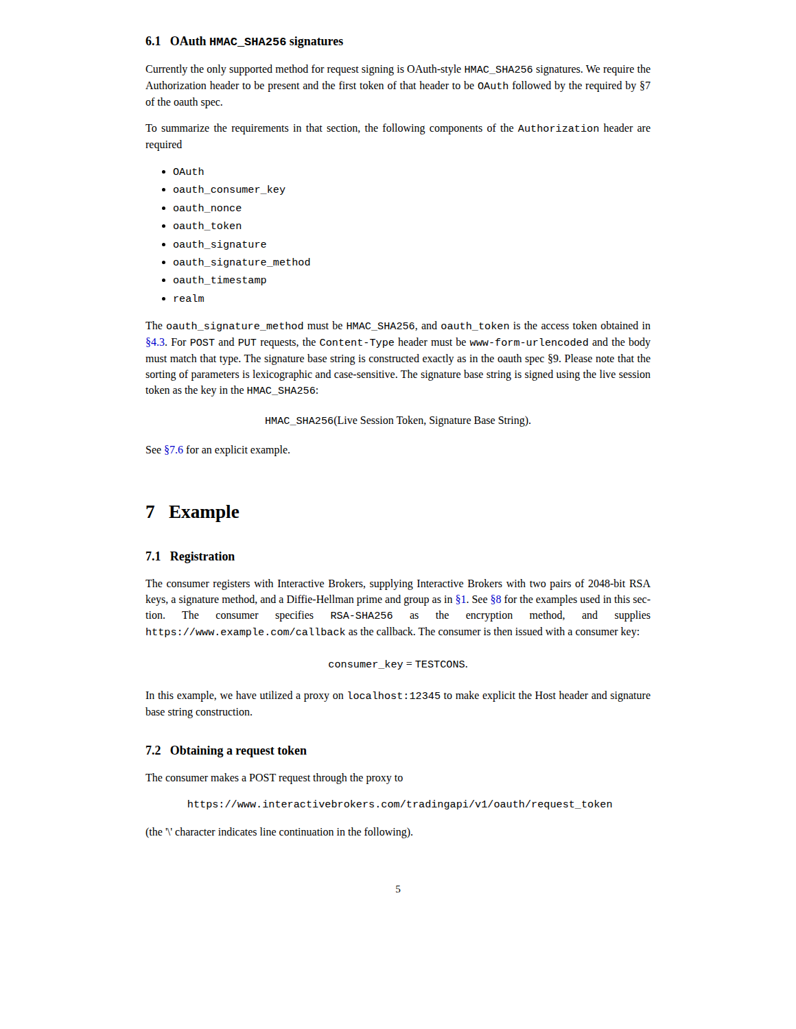6.1 OAuth HMAC_SHA256 signatures
Currently the only supported method for request signing is OAuth-style HMAC_SHA256 signatures. We require the Authorization header to be present and the first token of that header to be OAuth followed by the required by §7 of the oauth spec.
To summarize the requirements in that section, the following components of the Authorization header are required
OAuth
oauth_consumer_key
oauth_nonce
oauth_token
oauth_signature
oauth_signature_method
oauth_timestamp
realm
The oauth_signature_method must be HMAC_SHA256, and oauth_token is the access token obtained in §4.3. For POST and PUT requests, the Content-Type header must be www-form-urlencoded and the body must match that type. The signature base string is constructed exactly as in the oauth spec §9. Please note that the sorting of parameters is lexicographic and case-sensitive. The signature base string is signed using the live session token as the key in the HMAC_SHA256:
HMAC_SHA256(Live Session Token, Signature Base String).
See §7.6 for an explicit example.
7 Example
7.1 Registration
The consumer registers with Interactive Brokers, supplying Interactive Brokers with two pairs of 2048-bit RSA keys, a signature method, and a Diffie-Hellman prime and group as in §1. See §8 for the examples used in this section. The consumer specifies RSA-SHA256 as the encryption method, and supplies https://www.example.com/callback as the callback. The consumer is then issued with a consumer key:
consumer_key = TESTCONS.
In this example, we have utilized a proxy on localhost:12345 to make explicit the Host header and signature base string construction.
7.2 Obtaining a request token
The consumer makes a POST request through the proxy to
https://www.interactivebrokers.com/tradingapi/v1/oauth/request_token
(the '\' character indicates line continuation in the following).
5